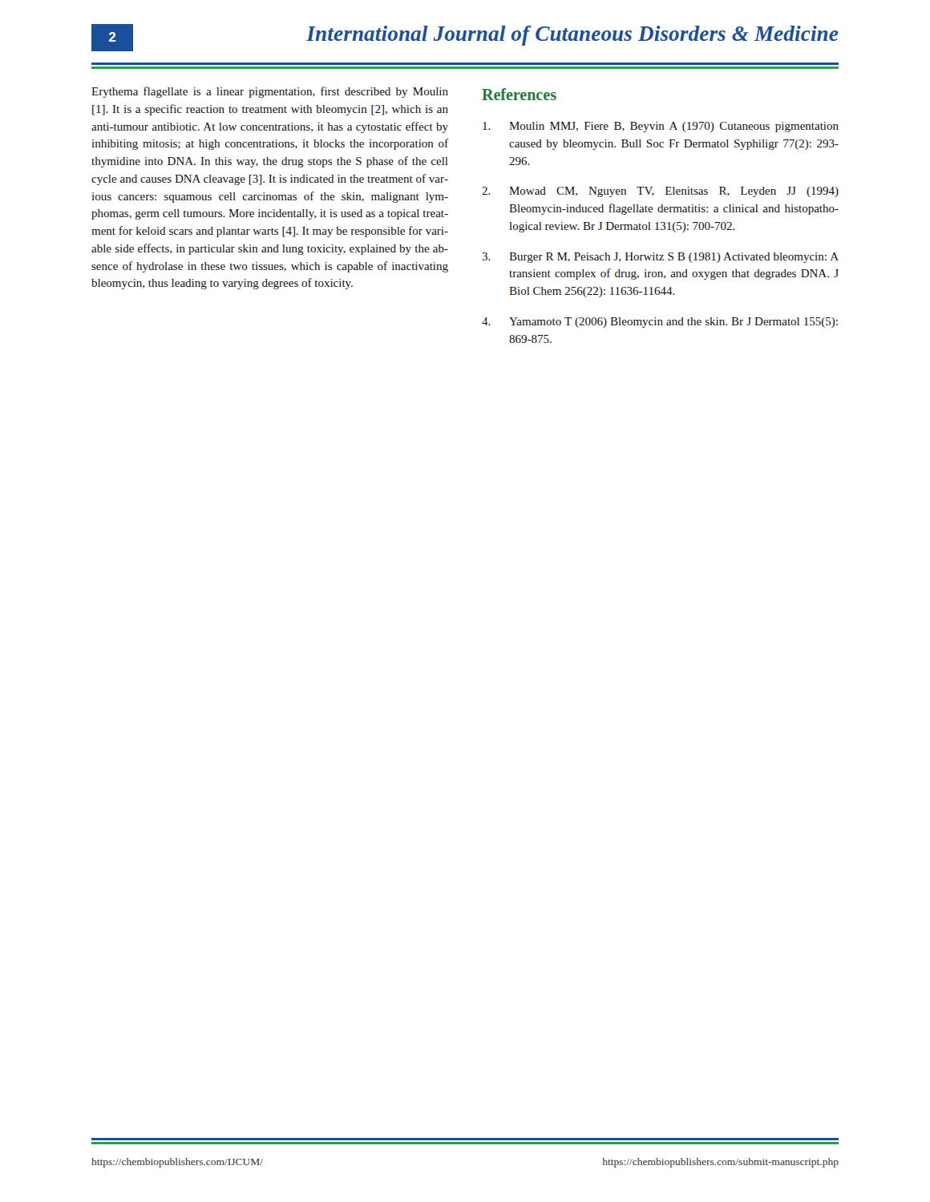2
International Journal of Cutaneous Disorders & Medicine
Erythema flagellate is a linear pigmentation, first described by Moulin [1]. It is a specific reaction to treatment with bleomycin [2], which is an anti-tumour antibiotic. At low concentrations, it has a cytostatic effect by inhibiting mitosis; at high concentrations, it blocks the incorporation of thymidine into DNA. In this way, the drug stops the S phase of the cell cycle and causes DNA cleavage [3]. It is indicated in the treatment of various cancers: squamous cell carcinomas of the skin, malignant lymphomas, germ cell tumours. More incidentally, it is used as a topical treatment for keloid scars and plantar warts [4]. It may be responsible for variable side effects, in particular skin and lung toxicity, explained by the absence of hydrolase in these two tissues, which is capable of inactivating bleomycin, thus leading to varying degrees of toxicity.
References
Moulin MMJ, Fiere B, Beyvin A (1970) Cutaneous pigmentation caused by bleomycin. Bull Soc Fr Dermatol Syphiligr 77(2): 293-296.
Mowad CM, Nguyen TV, Elenitsas R, Leyden JJ (1994) Bleomycin-induced flagellate dermatitis: a clinical and histopathological review. Br J Dermatol 131(5): 700-702.
Burger R M, Peisach J, Horwitz S B (1981) Activated bleomycin: A transient complex of drug, iron, and oxygen that degrades DNA. J Biol Chem 256(22): 11636-11644.
Yamamoto T (2006) Bleomycin and the skin. Br J Dermatol 155(5): 869-875.
https://chembiopublishers.com/IJCUM/
https://chembiopublishers.com/submit-manuscript.php